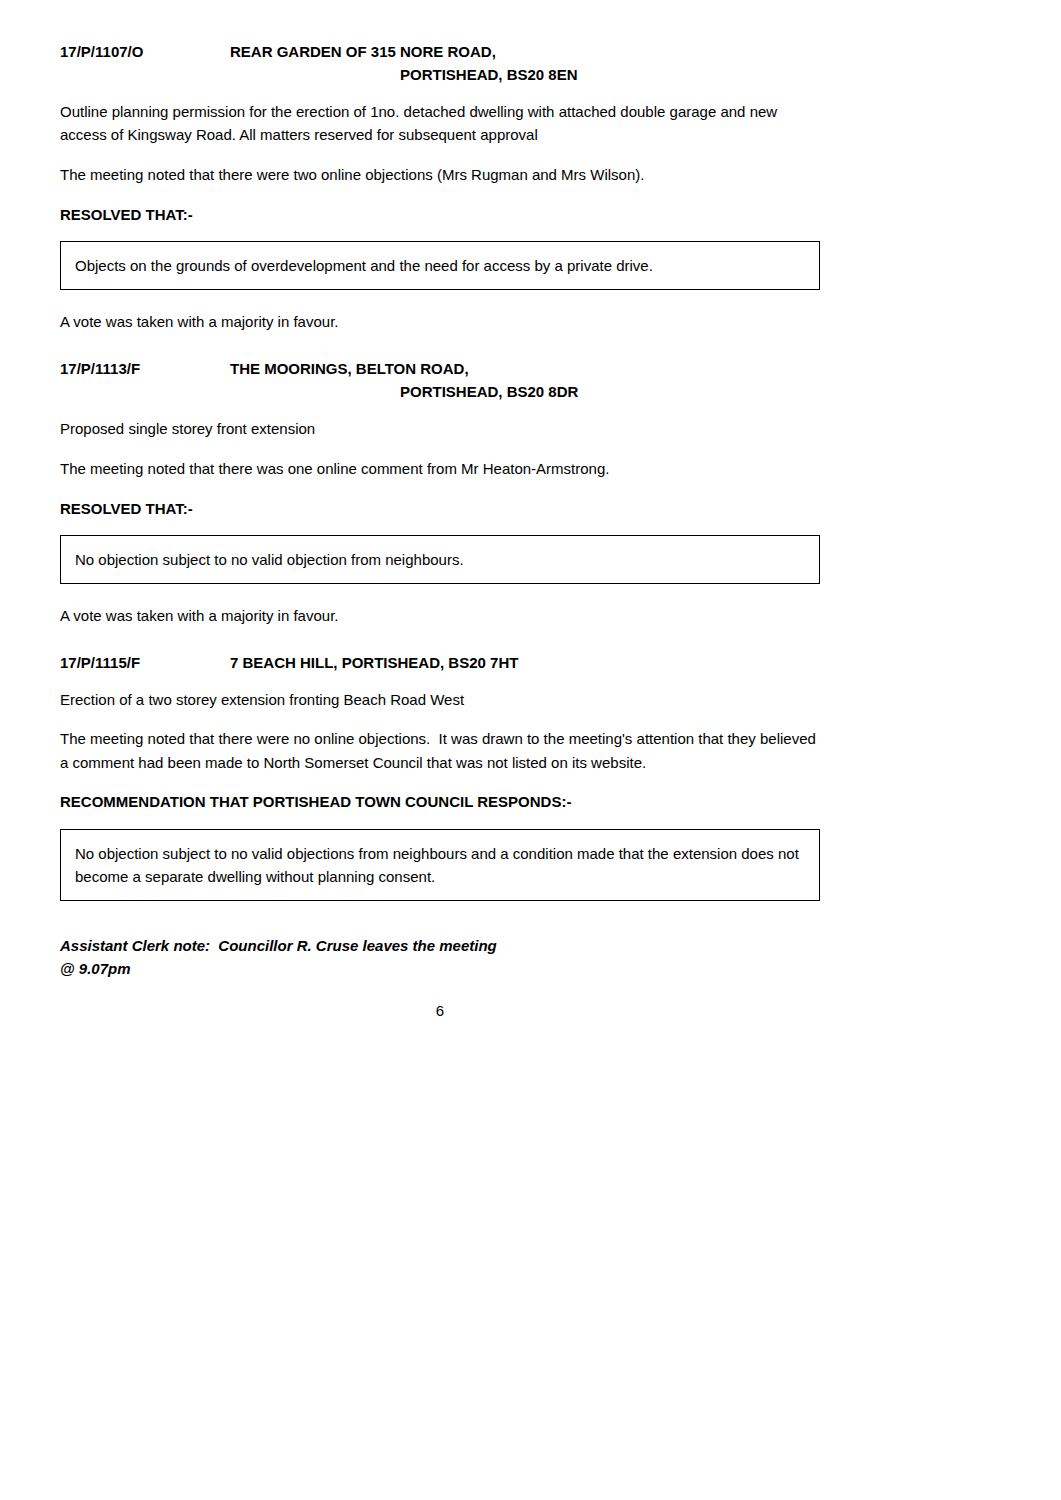17/P/1107/O REAR GARDEN OF 315 NORE ROAD,
PORTISHEAD, BS20 8EN
Outline planning permission for the erection of 1no. detached dwelling with attached double garage and new access of Kingsway Road. All matters reserved for subsequent approval
The meeting noted that there were two online objections (Mrs Rugman and Mrs Wilson).
RESOLVED THAT:-
Objects on the grounds of overdevelopment and the need for access by a private drive.
A vote was taken with a majority in favour.
17/P/1113/F THE MOORINGS, BELTON ROAD,
PORTISHEAD, BS20 8DR
Proposed single storey front extension
The meeting noted that there was one online comment from Mr Heaton-Armstrong.
RESOLVED THAT:-
No objection subject to no valid objection from neighbours.
A vote was taken with a majority in favour.
17/P/1115/F 7 BEACH HILL, PORTISHEAD, BS20 7HT
Erection of a two storey extension fronting Beach Road West
The meeting noted that there were no online objections. It was drawn to the meeting's attention that they believed a comment had been made to North Somerset Council that was not listed on its website.
RECOMMENDATION THAT PORTISHEAD TOWN COUNCIL RESPONDS:-
No objection subject to no valid objections from neighbours and a condition made that the extension does not become a separate dwelling without planning consent.
Assistant Clerk note: Councillor R. Cruse leaves the meeting
@ 9.07pm
6